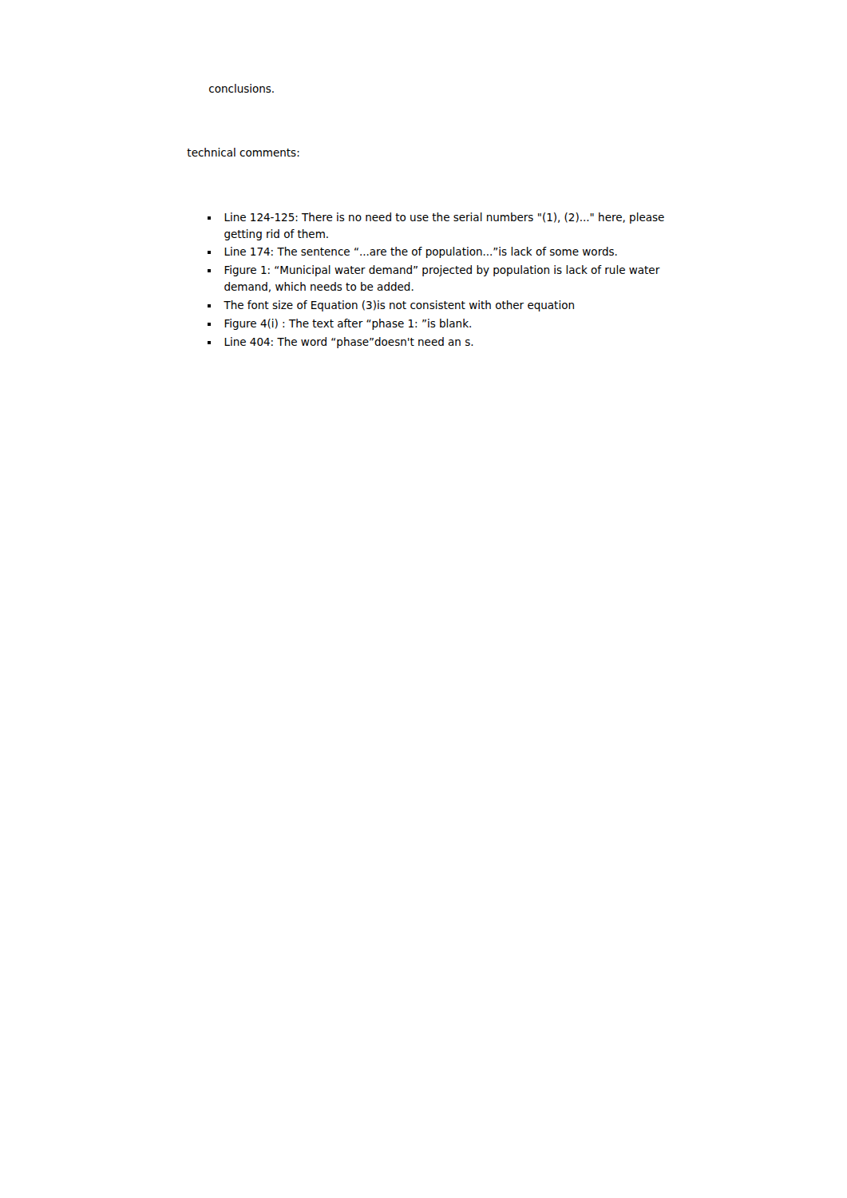conclusions.
technical comments:
Line 124-125: There is no need to use the serial numbers "(1), (2)..." here, please getting rid of them.
Line 174: The sentence “...are the of population...”is lack of some words.
Figure 1: “Municipal water demand” projected by population is lack of rule water demand, which needs to be added.
The font size of Equation (3)is not consistent with other equation
Figure 4(i) : The text after “phase 1: ”is blank.
Line 404: The word “phase”doesn't need an s.